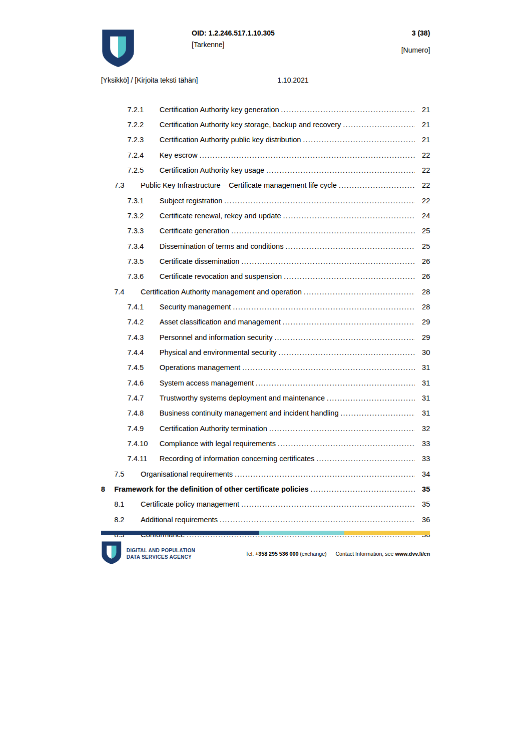OID: 1.2.246.517.1.10.305
[Tarkenne]
3 (38)
[Numero]
[Yksikkö] / [Kirjoita teksti tähän]
1.10.2021
7.2.1 Certification Authority key generation ........................................................................ 21
7.2.2 Certification Authority key storage, backup and recovery ........................................ 21
7.2.3 Certification Authority public key distribution ............................................................ 21
7.2.4 Key escrow ............................................................................................... 22
7.2.5 Certification Authority key usage ............................................................................. 22
7.3 Public Key Infrastructure – Certificate management life cycle ......................................... 22
7.3.1 Subject registration .................................................................................................. 22
7.3.2 Certificate renewal, rekey and update ..................................................................... 24
7.3.3 Certificate generation ............................................................................................... 25
7.3.4 Dissemination of terms and conditions ..................................................................... 25
7.3.5 Certificate dissemination ............................................................................................ 26
7.3.6 Certificate revocation and suspension ..................................................................... 26
7.4 Certification Authority management and operation ......................................................... 28
7.4.1 Security management ............................................................................................... 28
7.4.2 Asset classification and management ..................................................................... 29
7.4.3 Personnel and information security .......................................................................... 29
7.4.4 Physical and environmental security ....................................................................... 30
7.4.5 Operations management ........................................................................................... 31
7.4.6 System access management ................................................................................... 31
7.4.7 Trustworthy systems deployment and maintenance ................................................ 31
7.4.8 Business continuity management and incident handling ......................................... 31
7.4.9 Certification Authority termination ........................................................................... 32
7.4.10 Compliance with legal requirements ......................................................................... 33
7.4.11 Recording of information concerning certificates ..................................................... 33
7.5 Organisational requirements ............................................................................................ 34
8 Framework for the definition of other certificate policies ............................................... 35
8.1 Certificate policy management ......................................................................................... 35
8.2 Additional requirements ................................................................................................... 36
8.3 Conformance .................................................................................................................. 36
DIGITAL AND POPULATION
DATA SERVICES AGENCY
Tel. +358 295 536 000 (exchange) Contact Information, see www.dvv.fi/en